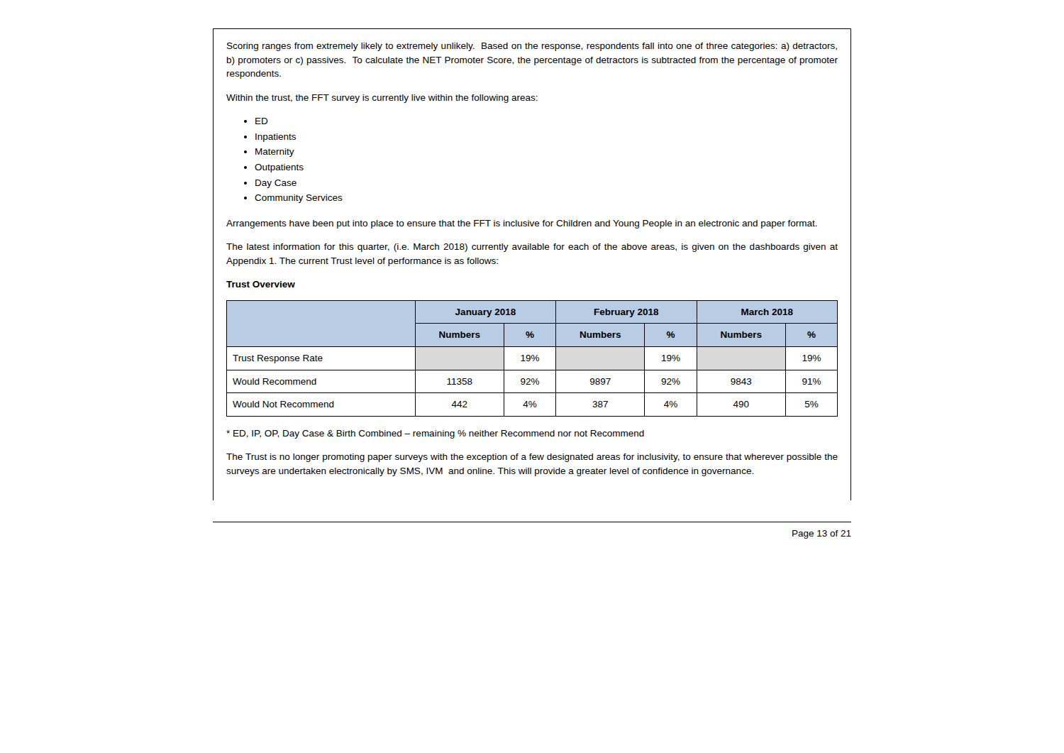Scoring ranges from extremely likely to extremely unlikely. Based on the response, respondents fall into one of three categories: a) detractors, b) promoters or c) passives. To calculate the NET Promoter Score, the percentage of detractors is subtracted from the percentage of promoter respondents.
Within the trust, the FFT survey is currently live within the following areas:
ED
Inpatients
Maternity
Outpatients
Day Case
Community Services
Arrangements have been put into place to ensure that the FFT is inclusive for Children and Young People in an electronic and paper format.
The latest information for this quarter, (i.e. March 2018) currently available for each of the above areas, is given on the dashboards given at Appendix 1. The current Trust level of performance is as follows:
Trust Overview
| | January 2018 | February 2018 | March 2018 |
| --- | --- | --- | --- |
| Numbers | % | Numbers | % | Numbers | % |
| Trust Response Rate | | 19% | | 19% | | 19% |
| Would Recommend | 11358 | 92% | 9897 | 92% | 9843 | 91% |
| Would Not Recommend | 442 | 4% | 387 | 4% | 490 | 5% |
* ED, IP, OP, Day Case & Birth Combined – remaining % neither Recommend nor not Recommend
The Trust is no longer promoting paper surveys with the exception of a few designated areas for inclusivity, to ensure that wherever possible the surveys are undertaken electronically by SMS, IVM and online. This will provide a greater level of confidence in governance.
Page 13 of 21